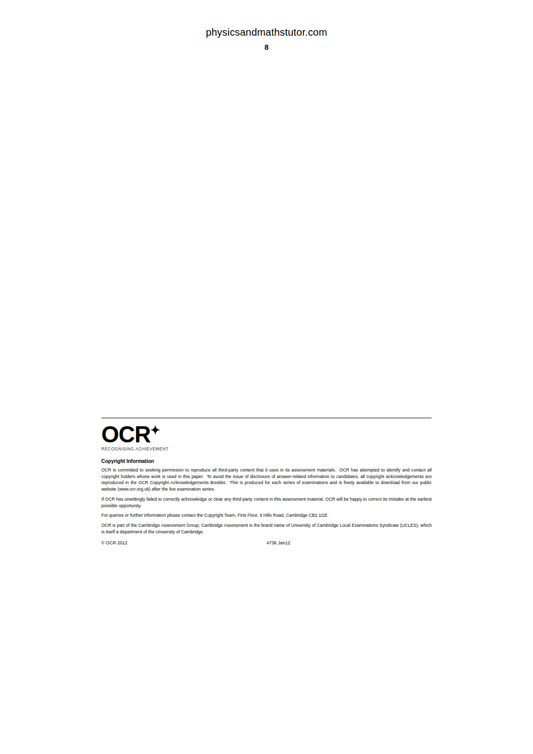physicsandmathstutor.com
8
OCR✦
RECOGNISING ACHIEVEMENT
Copyright Information
OCR is committed to seeking permission to reproduce all third-party content that it uses in its assessment materials. OCR has attempted to identify and contact all copyright holders whose work is used in this paper. To avoid the issue of disclosure of answer-related information to candidates, all copyright acknowledgements are reproduced in the OCR Copyright Acknowledgements Booklet. This is produced for each series of examinations and is freely available to download from our public website (www.ocr.org.uk) after the live examination series.
If OCR has unwittingly failed to correctly acknowledge or clear any third-party content in this assessment material, OCR will be happy to correct its mistake at the earliest possible opportunity.
For queries or further information please contact the Copyright Team, First Floor, 9 Hills Road, Cambridge CB2 1GE.
OCR is part of the Cambridge Assessment Group; Cambridge Assessment is the brand name of University of Cambridge Local Examinations Syndicate (UCLES), which is itself a department of the University of Cambridge.
© OCR 2012
4736 Jan12